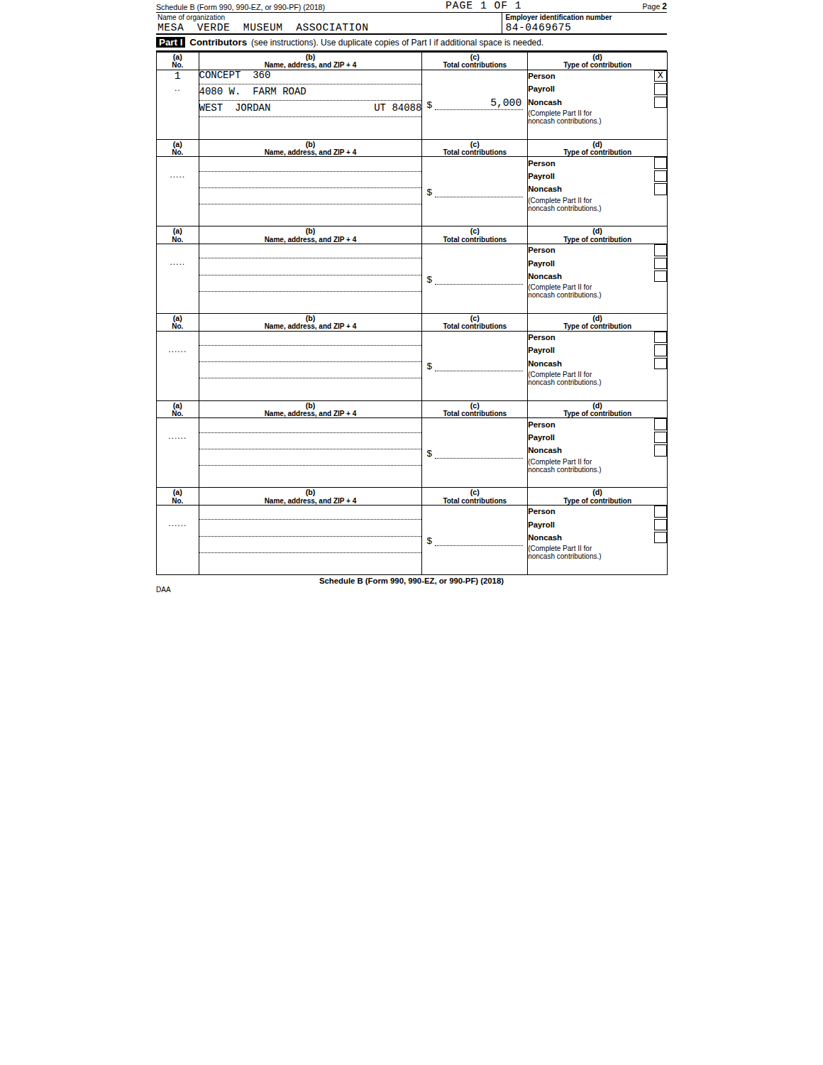Schedule B (Form 990, 990-EZ, or 990-PF) (2018)
PAGE 1 OF 1
Page 2
Name of organization
MESA VERDE MUSEUM ASSOCIATION
Employer identification number
84-0469675
Part I Contributors (see instructions). Use duplicate copies of Part I if additional space is needed.
| (a) No. | (b) Name, address, and ZIP + 4 | (c) Total contributions | (d) Type of contribution |
| --- | --- | --- | --- |
| 1 .. | CONCEPT 360 4080 W. FARM ROAD WEST JORDAN UT 84088 | $ 5,000 | Person X Payroll Noncash (Complete Part II for noncash contributions.) |
| (a) No. | (b) Name, address, and ZIP + 4 | (c) Total contributions | (d) Type of contribution |
| ..... | | $ | Person Payroll Noncash (Complete Part II for noncash contributions.) |
| (a) No. | (b) Name, address, and ZIP + 4 | (c) Total contributions | (d) Type of contribution |
| ..... | | $ | Person Payroll Noncash (Complete Part II for noncash contributions.) |
| (a) No. | (b) Name, address, and ZIP + 4 | (c) Total contributions | (d) Type of contribution |
| ...... | | $ | Person Payroll Noncash (Complete Part II for noncash contributions.) |
| (a) No. | (b) Name, address, and ZIP + 4 | (c) Total contributions | (d) Type of contribution |
| ...... | | $ | Person Payroll Noncash (Complete Part II for noncash contributions.) |
| (a) No. | (b) Name, address, and ZIP + 4 | (c) Total contributions | (d) Type of contribution |
| ...... | | $ | Person Payroll Noncash (Complete Part II for noncash contributions.) |
Schedule B (Form 990, 990-EZ, or 990-PF) (2018)
DAA